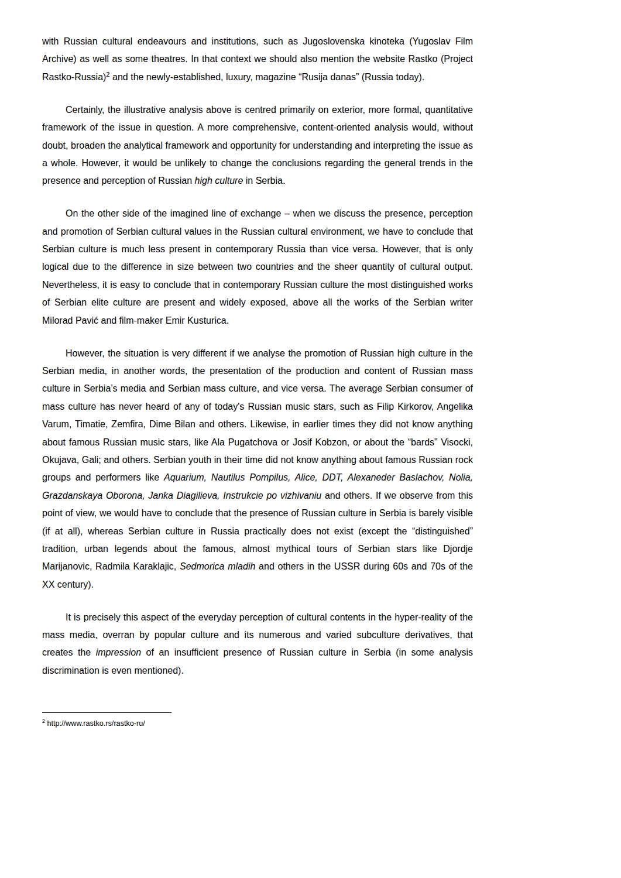with Russian cultural endeavours and institutions, such as Jugoslovenska kinoteka (Yugoslav Film Archive) as well as some theatres. In that context we should also mention the website Rastko (Project Rastko-Russia)2 and the newly-established, luxury, magazine “Rusija danas” (Russia today).
Certainly, the illustrative analysis above is centred primarily on exterior, more formal, quantitative framework of the issue in question. A more comprehensive, content-oriented analysis would, without doubt, broaden the analytical framework and opportunity for understanding and interpreting the issue as a whole. However, it would be unlikely to change the conclusions regarding the general trends in the presence and perception of Russian high culture in Serbia.
On the other side of the imagined line of exchange – when we discuss the presence, perception and promotion of Serbian cultural values in the Russian cultural environment, we have to conclude that Serbian culture is much less present in contemporary Russia than vice versa. However, that is only logical due to the difference in size between two countries and the sheer quantity of cultural output. Nevertheless, it is easy to conclude that in contemporary Russian culture the most distinguished works of Serbian elite culture are present and widely exposed, above all the works of the Serbian writer Milorad Pavić and film-maker Emir Kusturica.
However, the situation is very different if we analyse the promotion of Russian high culture in the Serbian media, in another words, the presentation of the production and content of Russian mass culture in Serbia’s media and Serbian mass culture, and vice versa. The average Serbian consumer of mass culture has never heard of any of today's Russian music stars, such as Filip Kirkorov, Angelika Varum, Timatie, Zemfira, Dime Bilan and others. Likewise, in earlier times they did not know anything about famous Russian music stars, like Ala Pugatchova or Josif Kobzon, or about the “bards” Visocki, Okujava, Gali; and others. Serbian youth in their time did not know anything about famous Russian rock groups and performers like Aquarium, Nautilus Pompilus, Alice, DDT, Alexaneder Baslachov, Nolia, Grazdanskaya Oborona, Janka Diagilieva, Instrukcie po vizhivaniu and others. If we observe from this point of view, we would have to conclude that the presence of Russian culture in Serbia is barely visible (if at all), whereas Serbian culture in Russia practically does not exist (except the “distinguished” tradition, urban legends about the famous, almost mythical tours of Serbian stars like Djordje Marijanovic, Radmila Karaklajic, Sedmorica mladih and others in the USSR during 60s and 70s of the XX century).
It is precisely this aspect of the everyday perception of cultural contents in the hyper-reality of the mass media, overran by popular culture and its numerous and varied subculture derivatives, that creates the impression of an insufficient presence of Russian culture in Serbia (in some analysis discrimination is even mentioned).
2 http://www.rastko.rs/rastko-ru/